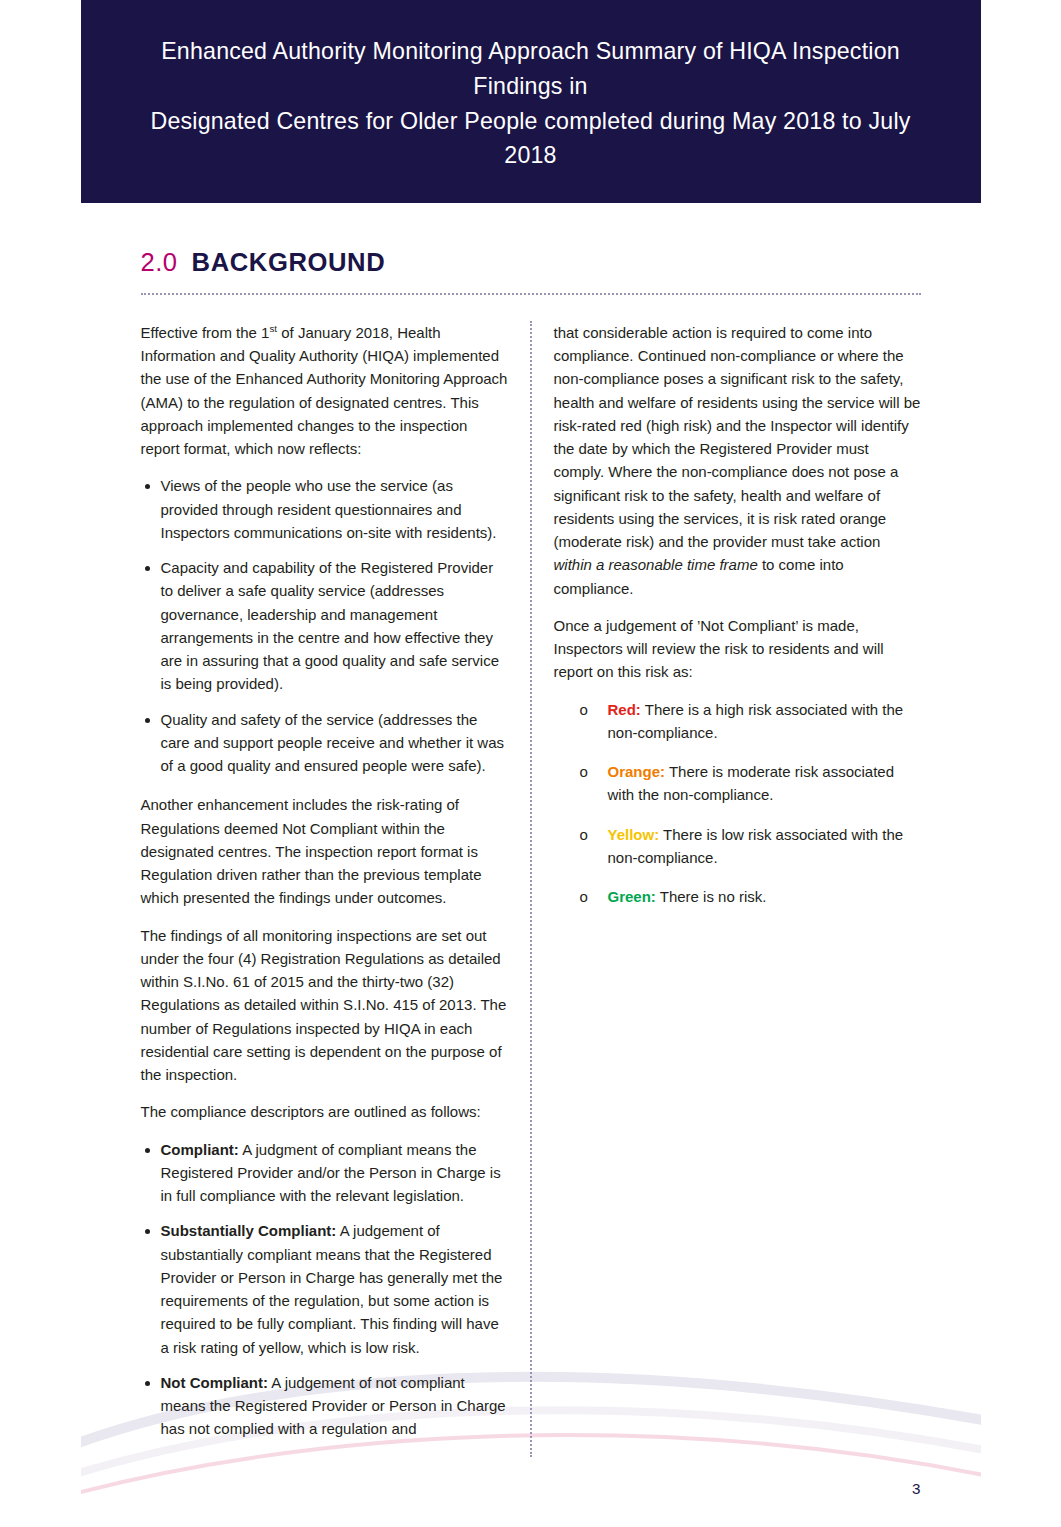Enhanced Authority Monitoring Approach Summary of HIQA Inspection Findings in Designated Centres for Older People completed during May 2018 to July 2018
2.0
BACKGROUND
Effective from the 1st of January 2018, Health Information and Quality Authority (HIQA) implemented the use of the Enhanced Authority Monitoring Approach (AMA) to the regulation of designated centres. This approach implemented changes to the inspection report format, which now reflects:
Views of the people who use the service (as provided through resident questionnaires and Inspectors communications on-site with residents).
Capacity and capability of the Registered Provider to deliver a safe quality service (addresses governance, leadership and management arrangements in the centre and how effective they are in assuring that a good quality and safe service is being provided).
Quality and safety of the service (addresses the care and support people receive and whether it was of a good quality and ensured people were safe).
Another enhancement includes the risk-rating of Regulations deemed Not Compliant within the designated centres. The inspection report format is Regulation driven rather than the previous template which presented the findings under outcomes.
The findings of all monitoring inspections are set out under the four (4) Registration Regulations as detailed within S.I.No. 61 of 2015 and the thirty-two (32) Regulations as detailed within S.I.No. 415 of 2013. The number of Regulations inspected by HIQA in each residential care setting is dependent on the purpose of the inspection.
The compliance descriptors are outlined as follows:
Compliant: A judgment of compliant means the Registered Provider and/or the Person in Charge is in full compliance with the relevant legislation.
Substantially Compliant: A judgement of substantially compliant means that the Registered Provider or Person in Charge has generally met the requirements of the regulation, but some action is required to be fully compliant. This finding will have a risk rating of yellow, which is low risk.
Not Compliant: A judgement of not compliant means the Registered Provider or Person in Charge has not complied with a regulation and
that considerable action is required to come into compliance. Continued non-compliance or where the non-compliance poses a significant risk to the safety, health and welfare of residents using the service will be risk-rated red (high risk) and the Inspector will identify the date by which the Registered Provider must comply. Where the non-compliance does not pose a significant risk to the safety, health and welfare of residents using the services, it is risk rated orange (moderate risk) and the provider must take action within a reasonable time frame to come into compliance.
Once a judgement of ’Not Compliant’ is made, Inspectors will review the risk to residents and will report on this risk as:
oRed: There is a high risk associated with the non-compliance.
oOrange: There is moderate risk associated with the non-compliance.
oYellow: There is low risk associated with the non-compliance.
oGreen: There is no risk.
3